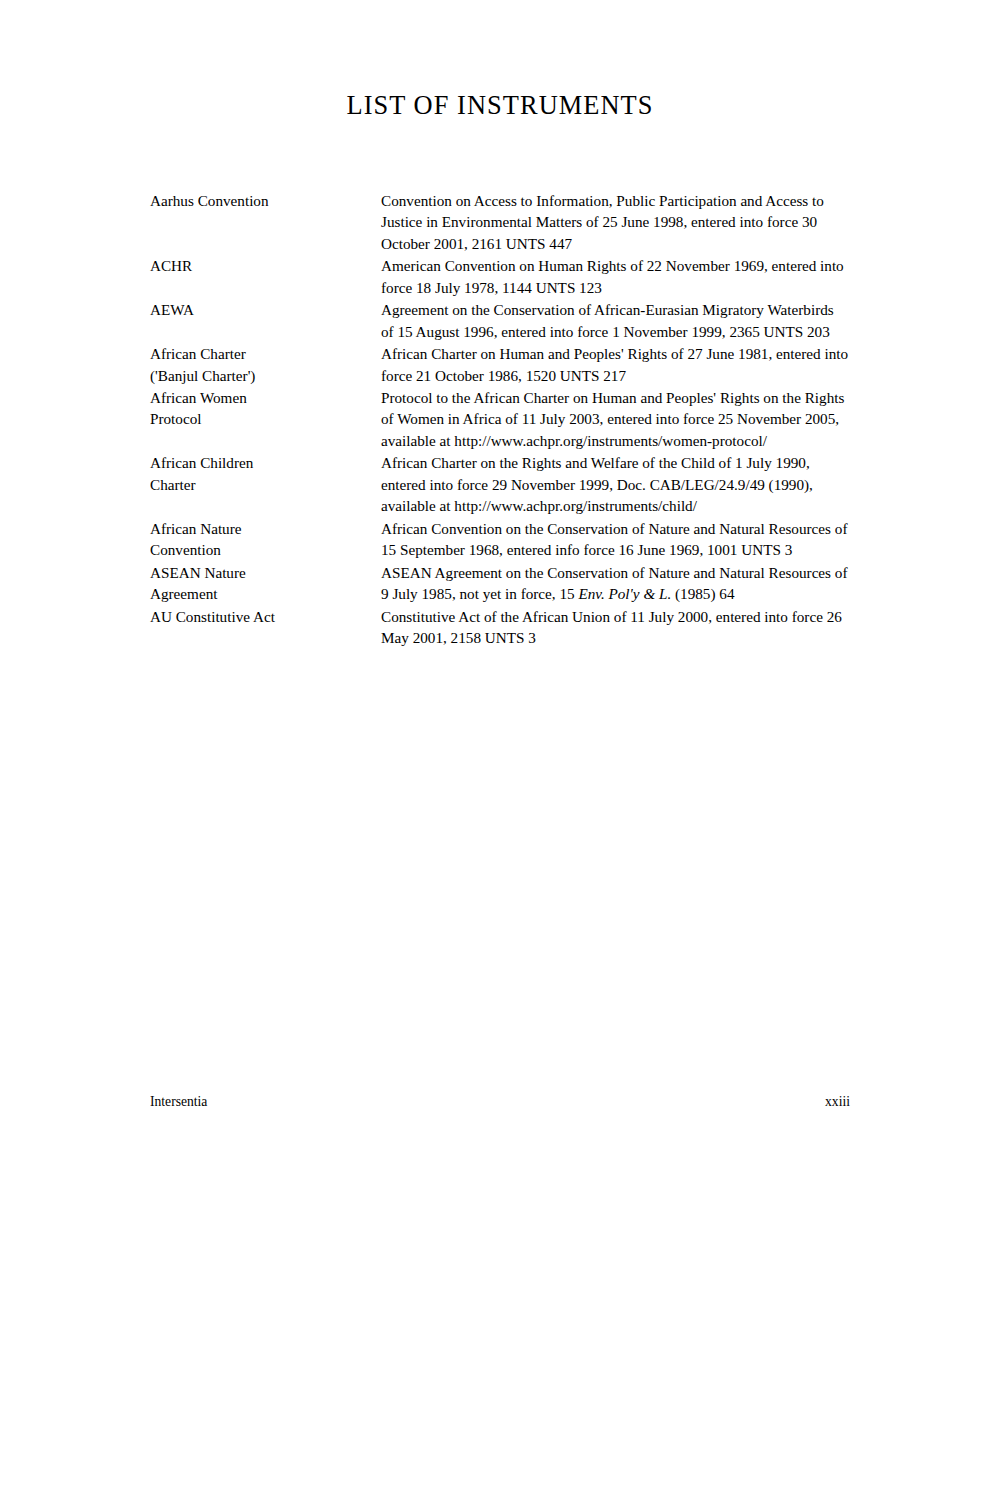LIST OF INSTRUMENTS
| Aarhus Convention | Convention on Access to Information, Public Participation and Access to Justice in Environmental Matters of 25 June 1998, entered into force 30 October 2001, 2161 UNTS 447 |
| ACHR | American Convention on Human Rights of 22 November 1969, entered into force 18 July 1978, 1144 UNTS 123 |
| AEWA | Agreement on the Conservation of African-Eurasian Migratory Waterbirds of 15 August 1996, entered into force 1 November 1999, 2365 UNTS 203 |
| African Charter ('Banjul Charter') | African Charter on Human and Peoples' Rights of 27 June 1981, entered into force 21 October 1986, 1520 UNTS 217 |
| African Women Protocol | Protocol to the African Charter on Human and Peoples' Rights on the Rights of Women in Africa of 11 July 2003, entered into force 25 November 2005, available at http://www.achpr.org/instruments/women-protocol/ |
| African Children Charter | African Charter on the Rights and Welfare of the Child of 1 July 1990, entered into force 29 November 1999, Doc. CAB/LEG/24.9/49 (1990), available at http://www.achpr.org/instruments/child/ |
| African Nature Convention | African Convention on the Conservation of Nature and Natural Resources of 15 September 1968, entered info force 16 June 1969, 1001 UNTS 3 |
| ASEAN Nature Agreement | ASEAN Agreement on the Conservation of Nature and Natural Resources of 9 July 1985, not yet in force, 15 Env. Pol'y & L. (1985) 64 |
| AU Constitutive Act | Constitutive Act of the African Union of 11 July 2000, entered into force 26 May 2001, 2158 UNTS 3 |
Intersentia xxiii